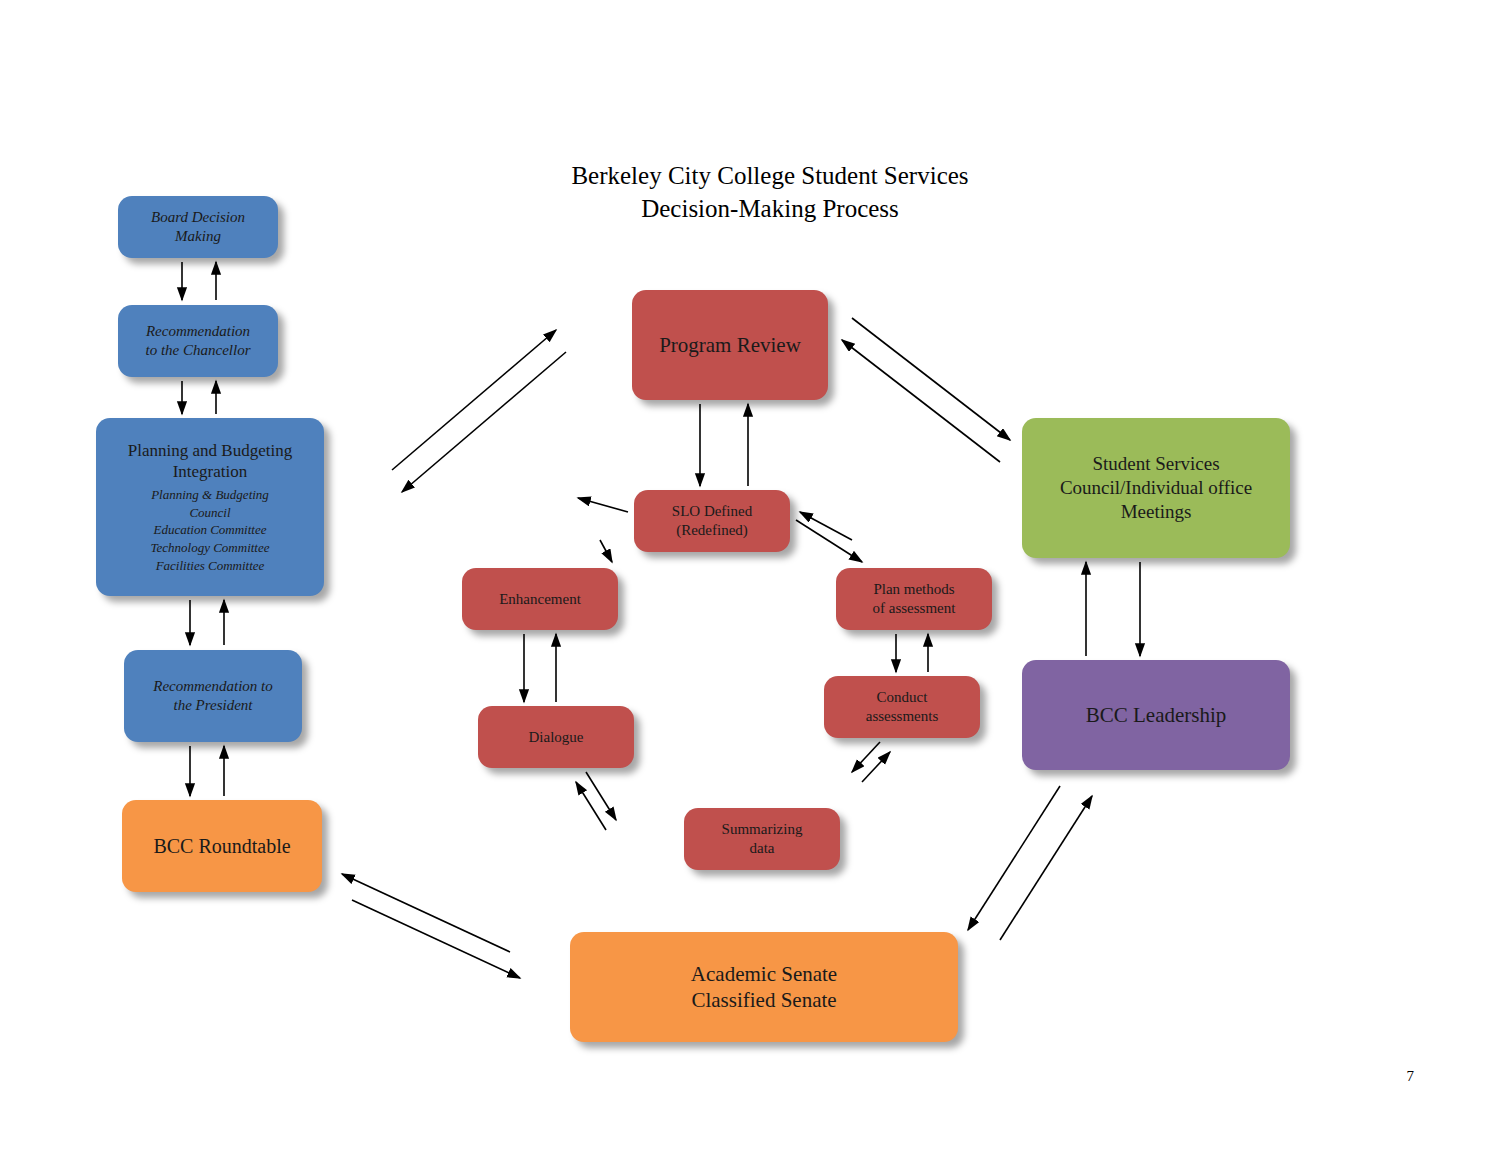Berkeley City College Student Services
Decision-Making Process
Board Decision
Making
Recommendation
to the Chancellor
Planning and Budgeting
Integration
Planning & Budgeting
Council
Education Committee
Technology Committee
Facilities Committee
Recommendation to
the President
BCC Roundtable
Program Review
SLO Defined
(Redefined)
Enhancement
Dialogue
Plan methods
of assessment
Conduct
assessments
Summarizing
data
Student Services
Council/Individual office
Meetings
BCC Leadership
Academic Senate
Classified Senate
7